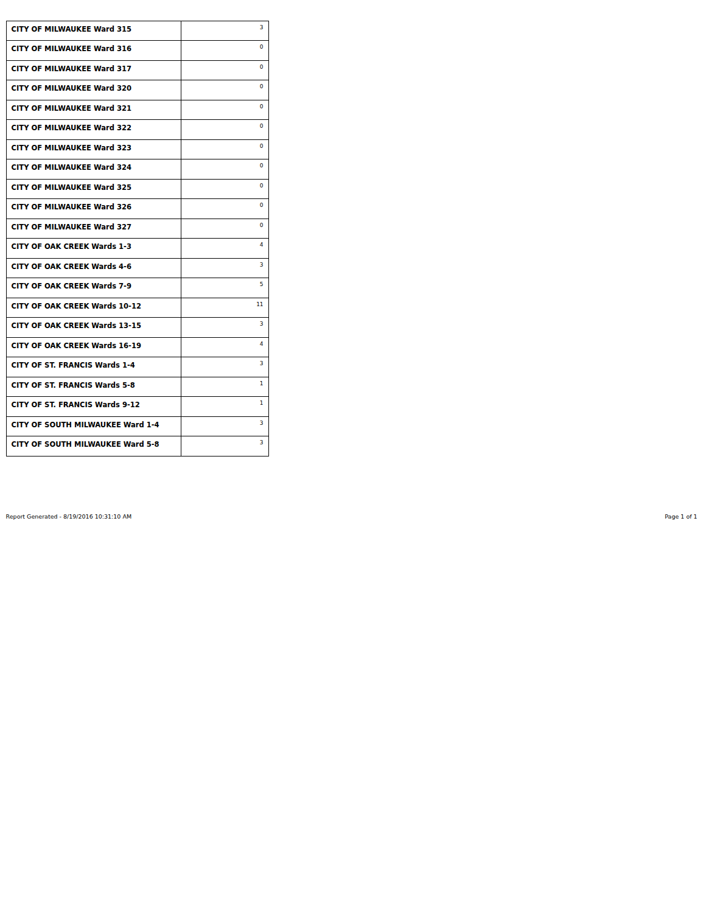| CITY OF MILWAUKEE Ward 315 | 3 |
| CITY OF MILWAUKEE Ward 316 | 0 |
| CITY OF MILWAUKEE Ward 317 | 0 |
| CITY OF MILWAUKEE Ward 320 | 0 |
| CITY OF MILWAUKEE Ward 321 | 0 |
| CITY OF MILWAUKEE Ward 322 | 0 |
| CITY OF MILWAUKEE Ward 323 | 0 |
| CITY OF MILWAUKEE Ward 324 | 0 |
| CITY OF MILWAUKEE Ward 325 | 0 |
| CITY OF MILWAUKEE Ward 326 | 0 |
| CITY OF MILWAUKEE Ward 327 | 0 |
| CITY OF OAK CREEK Wards 1-3 | 4 |
| CITY OF OAK CREEK Wards 4-6 | 3 |
| CITY OF OAK CREEK Wards 7-9 | 5 |
| CITY OF OAK CREEK Wards 10-12 | 11 |
| CITY OF OAK CREEK Wards 13-15 | 3 |
| CITY OF OAK CREEK Wards 16-19 | 4 |
| CITY OF ST. FRANCIS Wards 1-4 | 3 |
| CITY OF ST. FRANCIS Wards 5-8 | 1 |
| CITY OF ST. FRANCIS Wards 9-12 | 1 |
| CITY OF SOUTH MILWAUKEE Ward 1-4 | 3 |
| CITY OF SOUTH MILWAUKEE Ward 5-8 | 3 |
Report Generated - 8/19/2016 10:31:10 AM Page 1 of 1